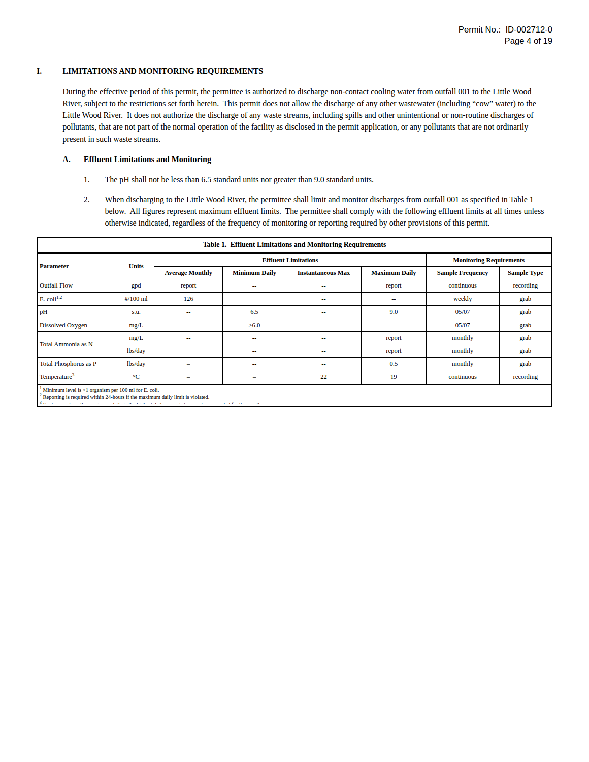Permit No.: ID-002712-0
Page 4 of 19
I.
LIMITATIONS AND MONITORING REQUIREMENTS
During the effective period of this permit, the permittee is authorized to discharge non-contact cooling water from outfall 001 to the Little Wood River, subject to the restrictions set forth herein. This permit does not allow the discharge of any other wastewater (including “cow” water) to the Little Wood River. It does not authorize the discharge of any waste streams, including spills and other unintentional or non-routine discharges of pollutants, that are not part of the normal operation of the facility as disclosed in the permit application, or any pollutants that are not ordinarily present in such waste streams.
A.
Effluent Limitations and Monitoring
1.
The pH shall not be less than 6.5 standard units nor greater than 9.0 standard units.
2.
When discharging to the Little Wood River, the permittee shall limit and monitor discharges from outfall 001 as specified in Table 1 below. All figures represent maximum effluent limits. The permittee shall comply with the following effluent limits at all times unless otherwise indicated, regardless of the frequency of monitoring or reporting required by other provisions of this permit.
Table 1. Effluent Limitations and Monitoring Requirements
| Parameter | Units | Effluent Limitations | Monitoring Requirements |
| --- | --- | --- | --- |
| Average Monthly | Minimum Daily | Instantaneous Max | Maximum Daily | Sample Frequency | Sample Type |
| Outfall Flow | gpd | report | -- | -- | report | continuous | recording |
| E. coli 1,2 | #/100 ml | 126 | | -- | -- | weekly | grab |
| pH | s.u. | -- | 6.5 | -- | 9.0 | 05/07 | grab |
| Dissolved Oxygen | mg/L | -- | ≥6.0 | -- | -- | 05/07 | grab |
| Total Ammonia as N | mg/L | -- | -- | -- | report | monthly | grab |
| lbs/day | -- | -- | -- | report | monthly | grab |
| Total Phosphorus as P | lbs/day | – | -- | -- | 0.5 | monthly | grab |
| Temperature 3 | °C | – | – | 22 | 19 | continuous | recording |
1 Minimum level is <1 organism per 100 ml for E. coli.
2 Reporting is required within 24-hours if the maximum daily limit is violated.
3 For temperature, the maximum daily is the highest daily average temperature recorded for the month.